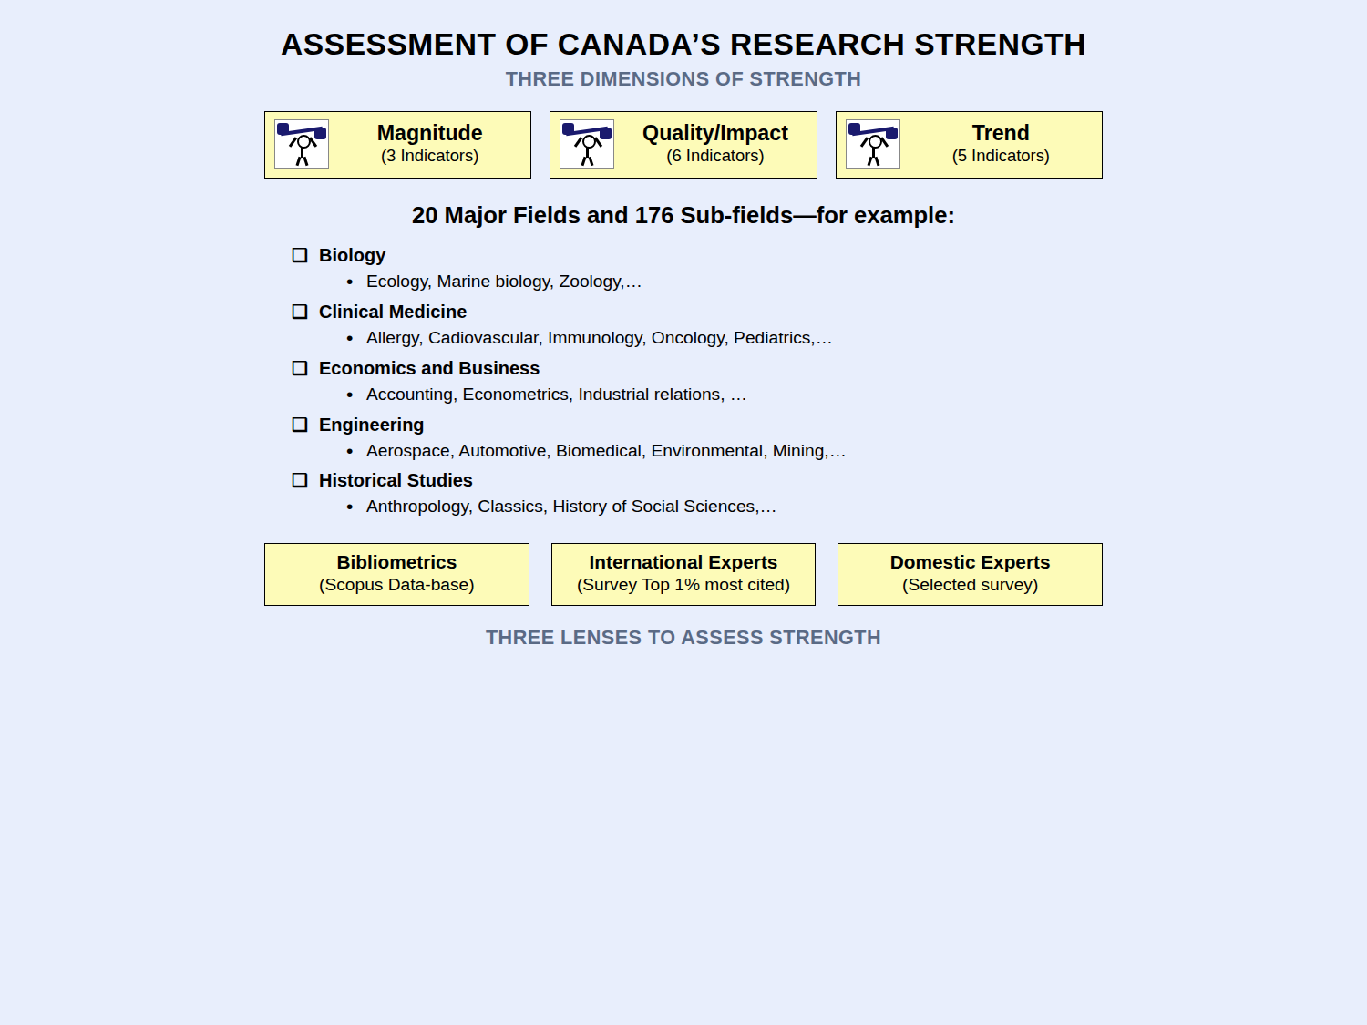ASSESSMENT OF CANADA’S RESEARCH STRENGTH
THREE DIMENSIONS OF STRENGTH
Magnitude
(3 Indicators)
Quality/Impact
(6 Indicators)
Trend
(5 Indicators)
20 Major Fields and 176 Sub-fields—for example:
Biology
Ecology, Marine biology, Zoology,…
Clinical Medicine
Allergy, Cadiovascular, Immunology, Oncology, Pediatrics,…
Economics and Business
Accounting, Econometrics, Industrial relations, …
Engineering
Aerospace, Automotive, Biomedical, Environmental, Mining,…
Historical Studies
Anthropology, Classics, History of Social Sciences,…
Bibliometrics
(Scopus Data-base)
International Experts
(Survey Top 1% most cited)
Domestic Experts
(Selected survey)
THREE LENSES TO ASSESS STRENGTH